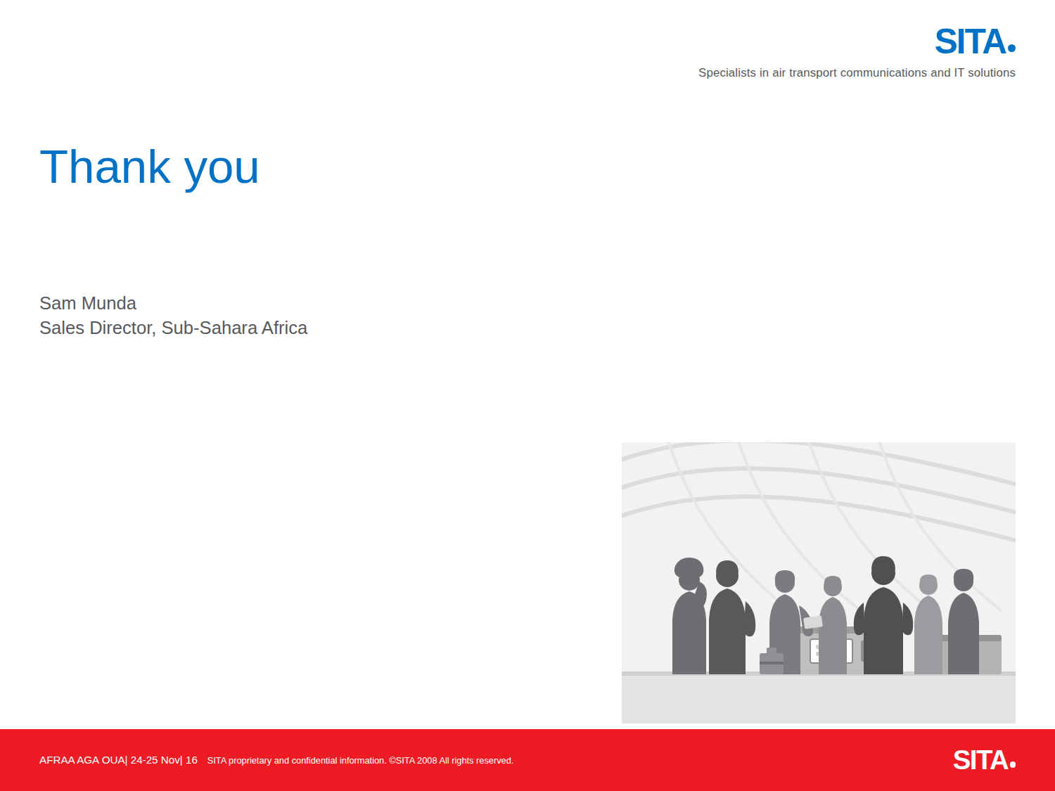SITA
Specialists in air transport communications and IT solutions
Thank you
Sam Munda
Sales Director, Sub-Sahara Africa
AFRAA AGA OUA| 24-25 Nov| 16 SITA proprietary and confidential information. ©SITA 2008 All rights reserved.
SITA